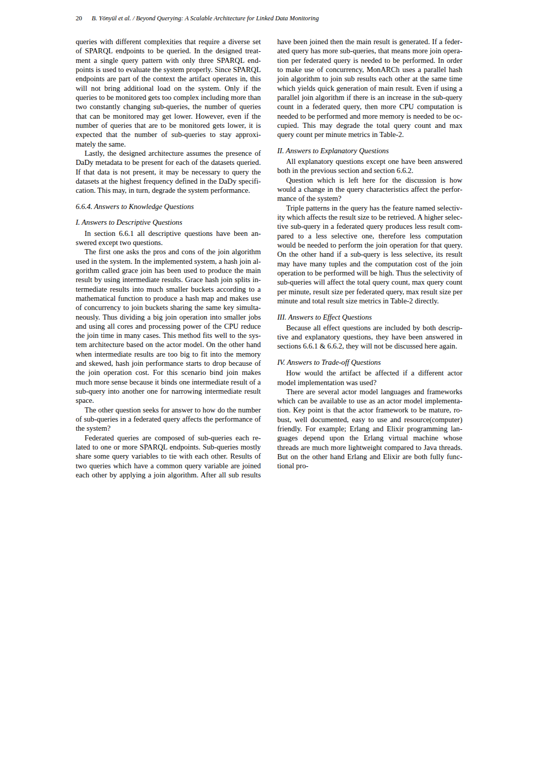20 B. Yönyül et al. / Beyond Querying: A Scalable Architecture for Linked Data Monitoring
queries with different complexities that require a diverse set of SPARQL endpoints to be queried. In the designed treatment a single query pattern with only three SPARQL endpoints is used to evaluate the system properly. Since SPARQL endpoints are part of the context the artifact operates in, this will not bring additional load on the system. Only if the queries to be monitored gets too complex including more than two constantly changing sub-queries, the number of queries that can be monitored may get lower. However, even if the number of queries that are to be monitored gets lower, it is expected that the number of sub-queries to stay approximately the same.
Lastly, the designed architecture assumes the presence of DaDy metadata to be present for each of the datasets queried. If that data is not present, it may be necessary to query the datasets at the highest frequency defined in the DaDy specification. This may, in turn, degrade the system performance.
6.6.4. Answers to Knowledge Questions
I. Answers to Descriptive Questions
In section 6.6.1 all descriptive questions have been answered except two questions.
The first one asks the pros and cons of the join algorithm used in the system. In the implemented system, a hash join algorithm called grace join has been used to produce the main result by using intermediate results. Grace hash join splits intermediate results into much smaller buckets according to a mathematical function to produce a hash map and makes use of concurrency to join buckets sharing the same key simultaneously. Thus dividing a big join operation into smaller jobs and using all cores and processing power of the CPU reduce the join time in many cases. This method fits well to the system architecture based on the actor model. On the other hand when intermediate results are too big to fit into the memory and skewed, hash join performance starts to drop because of the join operation cost. For this scenario bind join makes much more sense because it binds one intermediate result of a sub-query into another one for narrowing intermediate result space.
The other question seeks for answer to how do the number of sub-queries in a federated query affects the performance of the system?
Federated queries are composed of sub-queries each related to one or more SPARQL endpoints. Sub-queries mostly share some query variables to tie with each other. Results of two queries which have a common query variable are joined each other by applying a join algorithm. After all sub results have been joined then the main result is generated. If a federated query has more sub-queries, that means more join operation per federated query is needed to be performed. In order to make use of concurrency, MonARCh uses a parallel hash join algorithm to join sub results each other at the same time which yields quick generation of main result. Even if using a parallel join algorithm if there is an increase in the sub-query count in a federated query, then more CPU computation is needed to be performed and more memory is needed to be occupied. This may degrade the total query count and max query count per minute metrics in Table-2.
II. Answers to Explanatory Questions
All explanatory questions except one have been answered both in the previous section and section 6.6.2.
Question which is left here for the discussion is how would a change in the query characteristics affect the performance of the system?
Triple patterns in the query has the feature named selectivity which affects the result size to be retrieved. A higher selective sub-query in a federated query produces less result compared to a less selective one, therefore less computation would be needed to perform the join operation for that query. On the other hand if a sub-query is less selective, its result may have many tuples and the computation cost of the join operation to be performed will be high. Thus the selectivity of sub-queries will affect the total query count, max query count per minute, result size per federated query, max result size per minute and total result size metrics in Table-2 directly.
III. Answers to Effect Questions
Because all effect questions are included by both descriptive and explanatory questions, they have been answered in sections 6.6.1 & 6.6.2, they will not be discussed here again.
IV. Answers to Trade-off Questions
How would the artifact be affected if a different actor model implementation was used?
There are several actor model languages and frameworks which can be available to use as an actor model implementation. Key point is that the actor framework to be mature, robust, well documented, easy to use and resource(computer) friendly. For example; Erlang and Elixir programming languages depend upon the Erlang virtual machine whose threads are much more lightweight compared to Java threads. But on the other hand Erlang and Elixir are both fully functional pro-